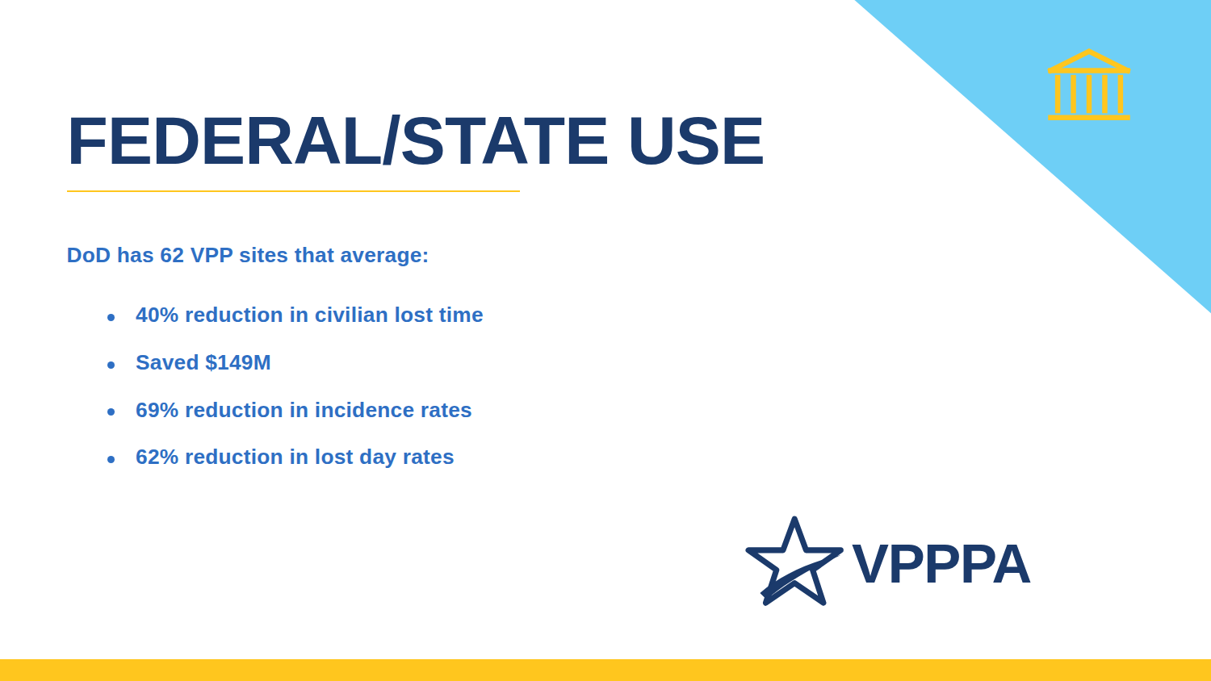Federal/State Use
DoD has 62 VPP sites that average:
40% reduction in civilian lost time
Saved $149M
69% reduction in incidence rates
62% reduction in lost day rates
VPPPA